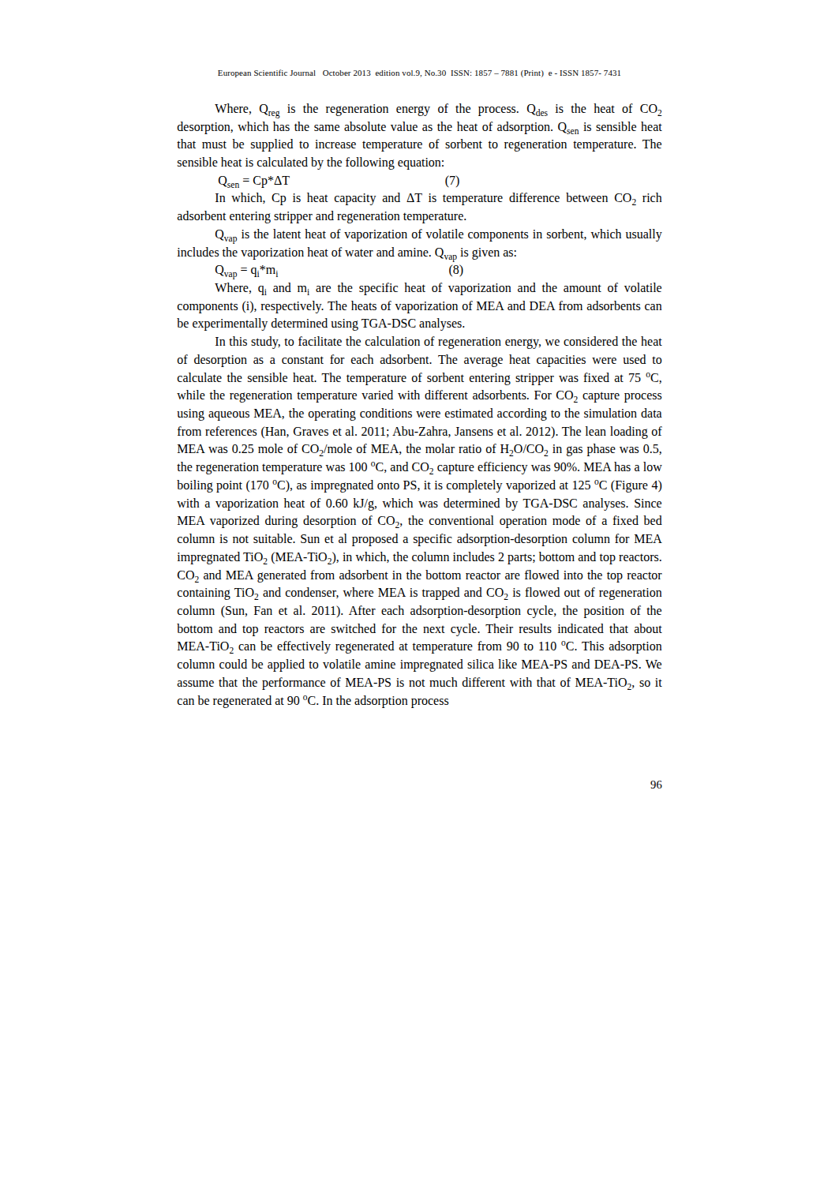European Scientific Journal October 2013 edition vol.9, No.30 ISSN: 1857 – 7881 (Print) e - ISSN 1857- 7431
Where, Qreg is the regeneration energy of the process. Qdes is the heat of CO2 desorption, which has the same absolute value as the heat of adsorption. Qsen is sensible heat that must be supplied to increase temperature of sorbent to regeneration temperature. The sensible heat is calculated by the following equation:
Qsen = Cp*ΔT(7)
In which, Cp is heat capacity and ΔT is temperature difference between CO2 rich adsorbent entering stripper and regeneration temperature.
Qvap is the latent heat of vaporization of volatile components in sorbent, which usually includes the vaporization heat of water and amine. Qvap is given as:
Qvap = qi*mi(8)
Where, qi and mi are the specific heat of vaporization and the amount of volatile components (i), respectively. The heats of vaporization of MEA and DEA from adsorbents can be experimentally determined using TGA-DSC analyses.
In this study, to facilitate the calculation of regeneration energy, we considered the heat of desorption as a constant for each adsorbent. The average heat capacities were used to calculate the sensible heat. The temperature of sorbent entering stripper was fixed at 75 oC, while the regeneration temperature varied with different adsorbents. For CO2 capture process using aqueous MEA, the operating conditions were estimated according to the simulation data from references (Han, Graves et al. 2011; Abu-Zahra, Jansens et al. 2012). The lean loading of MEA was 0.25 mole of CO2/mole of MEA, the molar ratio of H2O/CO2 in gas phase was 0.5, the regeneration temperature was 100 oC, and CO2 capture efficiency was 90%. MEA has a low boiling point (170 oC), as impregnated onto PS, it is completely vaporized at 125 oC (Figure 4) with a vaporization heat of 0.60 kJ/g, which was determined by TGA-DSC analyses. Since MEA vaporized during desorption of CO2, the conventional operation mode of a fixed bed column is not suitable. Sun et al proposed a specific adsorption-desorption column for MEA impregnated TiO2 (MEA-TiO2), in which, the column includes 2 parts; bottom and top reactors. CO2 and MEA generated from adsorbent in the bottom reactor are flowed into the top reactor containing TiO2 and condenser, where MEA is trapped and CO2 is flowed out of regeneration column (Sun, Fan et al. 2011). After each adsorption-desorption cycle, the position of the bottom and top reactors are switched for the next cycle. Their results indicated that about MEA-TiO2 can be effectively regenerated at temperature from 90 to 110 oC. This adsorption column could be applied to volatile amine impregnated silica like MEA-PS and DEA-PS. We assume that the performance of MEA-PS is not much different with that of MEA-TiO2, so it can be regenerated at 90 oC. In the adsorption process
96